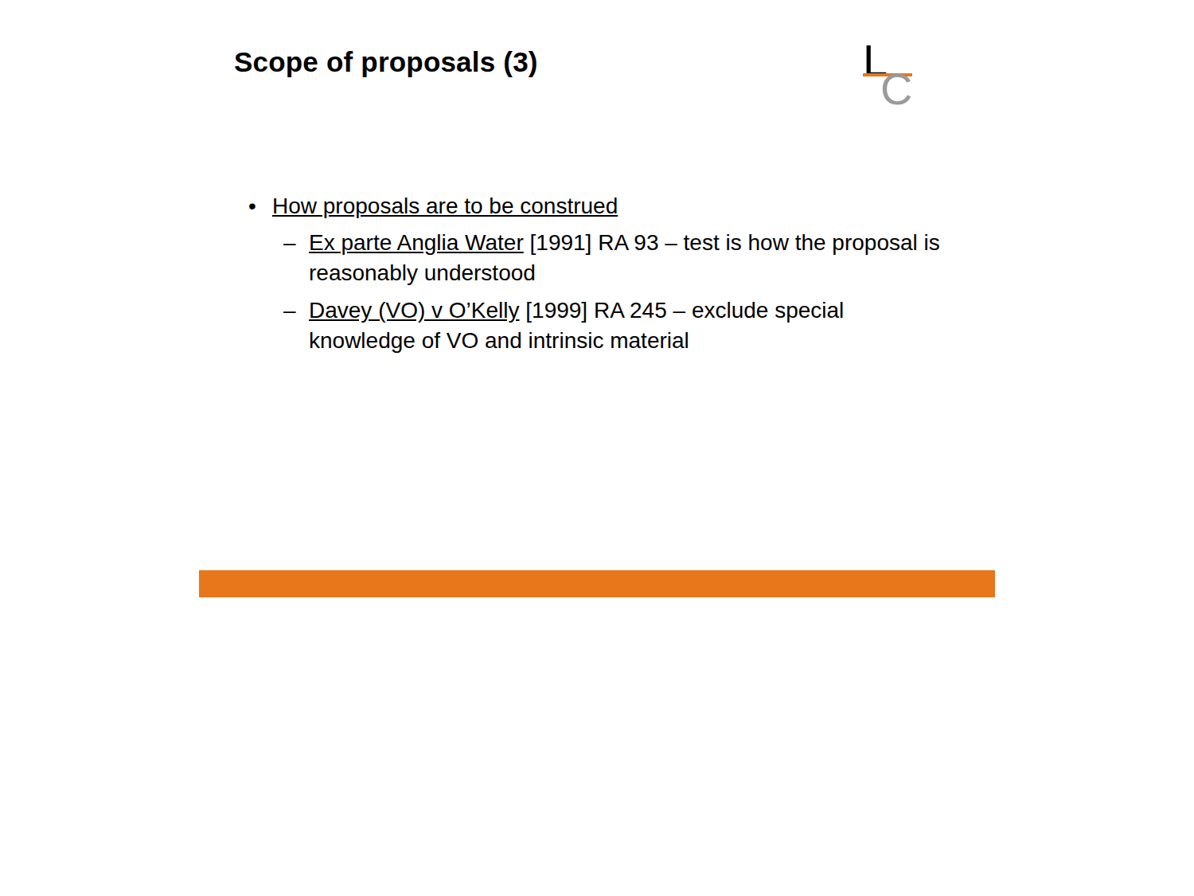Scope of proposals (3)
L C
How proposals are to be construed
Ex parte Anglia Water [1991] RA 93 – test is how the proposal is reasonably understood
Davey (VO) v O’Kelly [1999] RA 245 – exclude special knowledge of VO and intrinsic material